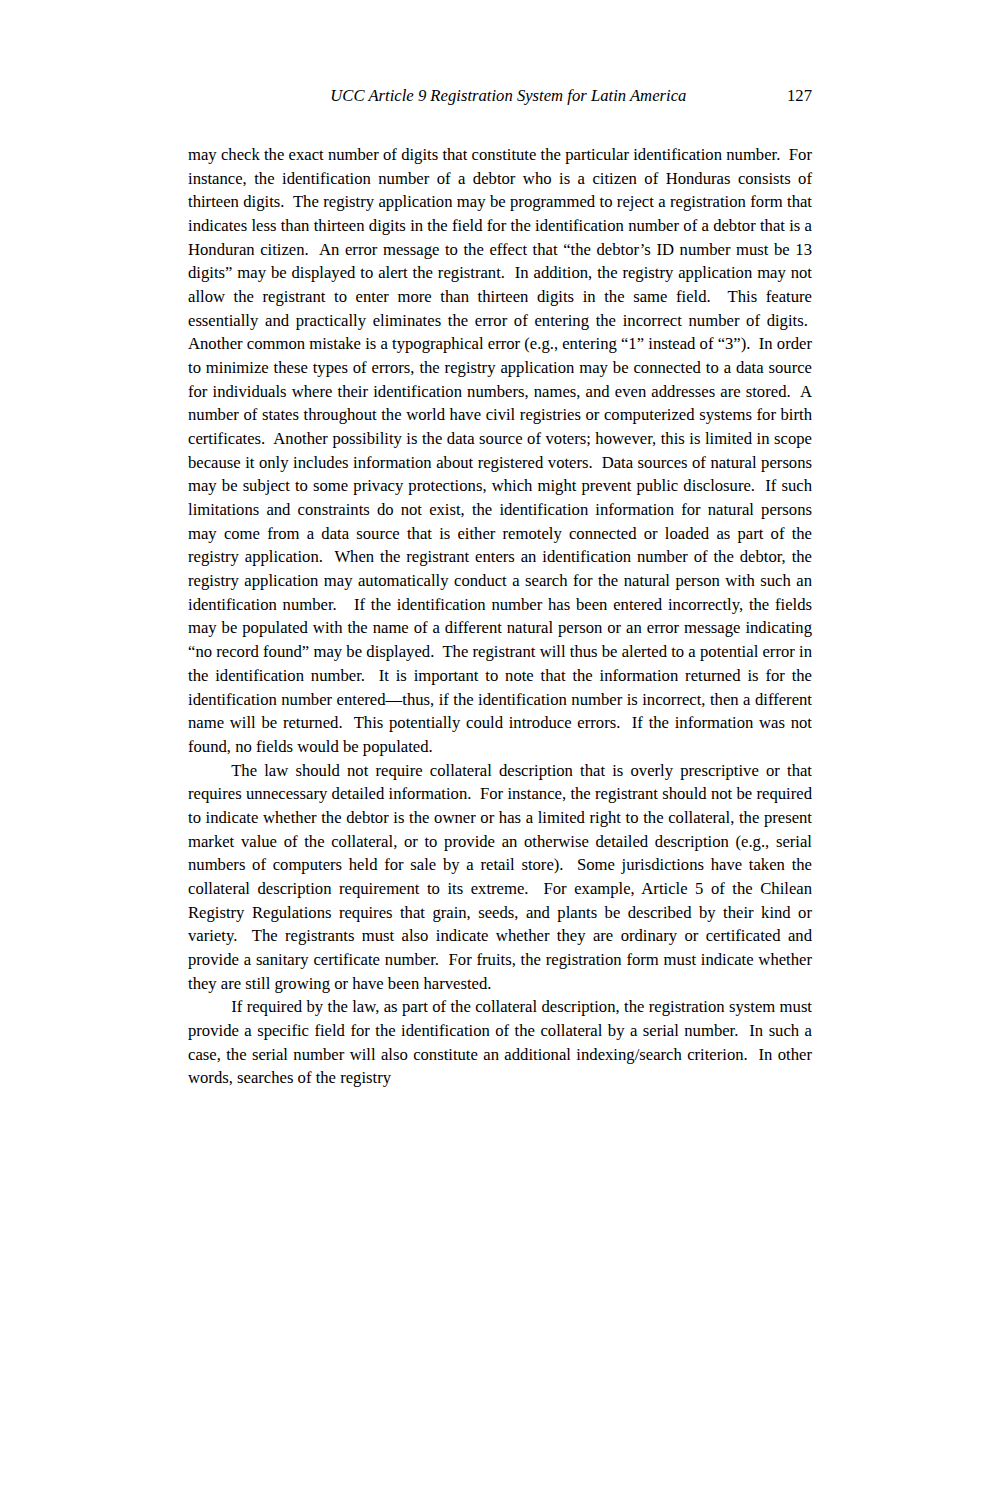UCC Article 9 Registration System for Latin America 127
may check the exact number of digits that constitute the particular identification number. For instance, the identification number of a debtor who is a citizen of Honduras consists of thirteen digits. The registry application may be programmed to reject a registration form that indicates less than thirteen digits in the field for the identification number of a debtor that is a Honduran citizen. An error message to the effect that “the debtor’s ID number must be 13 digits” may be displayed to alert the registrant. In addition, the registry application may not allow the registrant to enter more than thirteen digits in the same field. This feature essentially and practically eliminates the error of entering the incorrect number of digits. Another common mistake is a typographical error (e.g., entering “1” instead of “3”). In order to minimize these types of errors, the registry application may be connected to a data source for individuals where their identification numbers, names, and even addresses are stored. A number of states throughout the world have civil registries or computerized systems for birth certificates. Another possibility is the data source of voters; however, this is limited in scope because it only includes information about registered voters. Data sources of natural persons may be subject to some privacy protections, which might prevent public disclosure. If such limitations and constraints do not exist, the identification information for natural persons may come from a data source that is either remotely connected or loaded as part of the registry application. When the registrant enters an identification number of the debtor, the registry application may automatically conduct a search for the natural person with such an identification number. If the identification number has been entered incorrectly, the fields may be populated with the name of a different natural person or an error message indicating “no record found” may be displayed. The registrant will thus be alerted to a potential error in the identification number. It is important to note that the information returned is for the identification number entered—thus, if the identification number is incorrect, then a different name will be returned. This potentially could introduce errors. If the information was not found, no fields would be populated.
The law should not require collateral description that is overly prescriptive or that requires unnecessary detailed information. For instance, the registrant should not be required to indicate whether the debtor is the owner or has a limited right to the collateral, the present market value of the collateral, or to provide an otherwise detailed description (e.g., serial numbers of computers held for sale by a retail store). Some jurisdictions have taken the collateral description requirement to its extreme. For example, Article 5 of the Chilean Registry Regulations requires that grain, seeds, and plants be described by their kind or variety. The registrants must also indicate whether they are ordinary or certificated and provide a sanitary certificate number. For fruits, the registration form must indicate whether they are still growing or have been harvested.
If required by the law, as part of the collateral description, the registration system must provide a specific field for the identification of the collateral by a serial number. In such a case, the serial number will also constitute an additional indexing/search criterion. In other words, searches of the registry